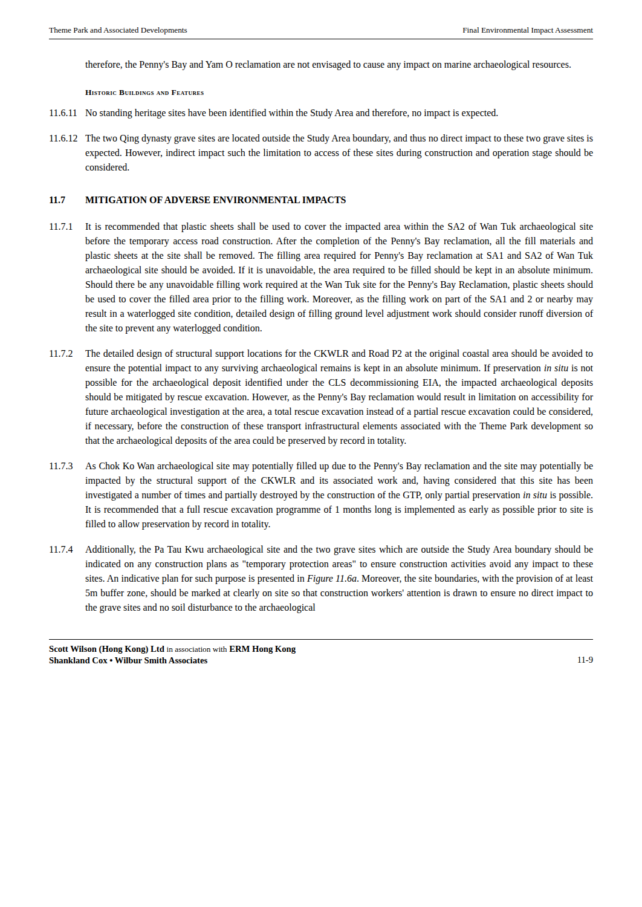Theme Park and Associated Developments
Final Environmental Impact Assessment
therefore, the Penny's Bay and Yam O reclamation are not envisaged to cause any impact on marine archaeological resources.
Historic Buildings and Features
11.6.11
No standing heritage sites have been identified within the Study Area and therefore, no impact is expected.
11.6.12
The two Qing dynasty grave sites are located outside the Study Area boundary, and thus no direct impact to these two grave sites is expected. However, indirect impact such the limitation to access of these sites during construction and operation stage should be considered.
11.7 MITIGATION OF ADVERSE ENVIRONMENTAL IMPACTS
11.7.1
It is recommended that plastic sheets shall be used to cover the impacted area within the SA2 of Wan Tuk archaeological site before the temporary access road construction. After the completion of the Penny's Bay reclamation, all the fill materials and plastic sheets at the site shall be removed. The filling area required for Penny's Bay reclamation at SA1 and SA2 of Wan Tuk archaeological site should be avoided. If it is unavoidable, the area required to be filled should be kept in an absolute minimum. Should there be any unavoidable filling work required at the Wan Tuk site for the Penny's Bay Reclamation, plastic sheets should be used to cover the filled area prior to the filling work. Moreover, as the filling work on part of the SA1 and 2 or nearby may result in a waterlogged site condition, detailed design of filling ground level adjustment work should consider runoff diversion of the site to prevent any waterlogged condition.
11.7.2
The detailed design of structural support locations for the CKWLR and Road P2 at the original coastal area should be avoided to ensure the potential impact to any surviving archaeological remains is kept in an absolute minimum. If preservation in situ is not possible for the archaeological deposit identified under the CLS decommissioning EIA, the impacted archaeological deposits should be mitigated by rescue excavation. However, as the Penny's Bay reclamation would result in limitation on accessibility for future archaeological investigation at the area, a total rescue excavation instead of a partial rescue excavation could be considered, if necessary, before the construction of these transport infrastructural elements associated with the Theme Park development so that the archaeological deposits of the area could be preserved by record in totality.
11.7.3
As Chok Ko Wan archaeological site may potentially filled up due to the Penny's Bay reclamation and the site may potentially be impacted by the structural support of the CKWLR and its associated work and, having considered that this site has been investigated a number of times and partially destroyed by the construction of the GTP, only partial preservation in situ is possible. It is recommended that a full rescue excavation programme of 1 months long is implemented as early as possible prior to site is filled to allow preservation by record in totality.
11.7.4
Additionally, the Pa Tau Kwu archaeological site and the two grave sites which are outside the Study Area boundary should be indicated on any construction plans as "temporary protection areas" to ensure construction activities avoid any impact to these sites. An indicative plan for such purpose is presented in Figure 11.6a. Moreover, the site boundaries, with the provision of at least 5m buffer zone, should be marked at clearly on site so that construction workers' attention is drawn to ensure no direct impact to the grave sites and no soil disturbance to the archaeological
Scott Wilson (Hong Kong) Ltd in association with ERM Hong Kong
Shankland Cox • Wilbur Smith Associates
11-9